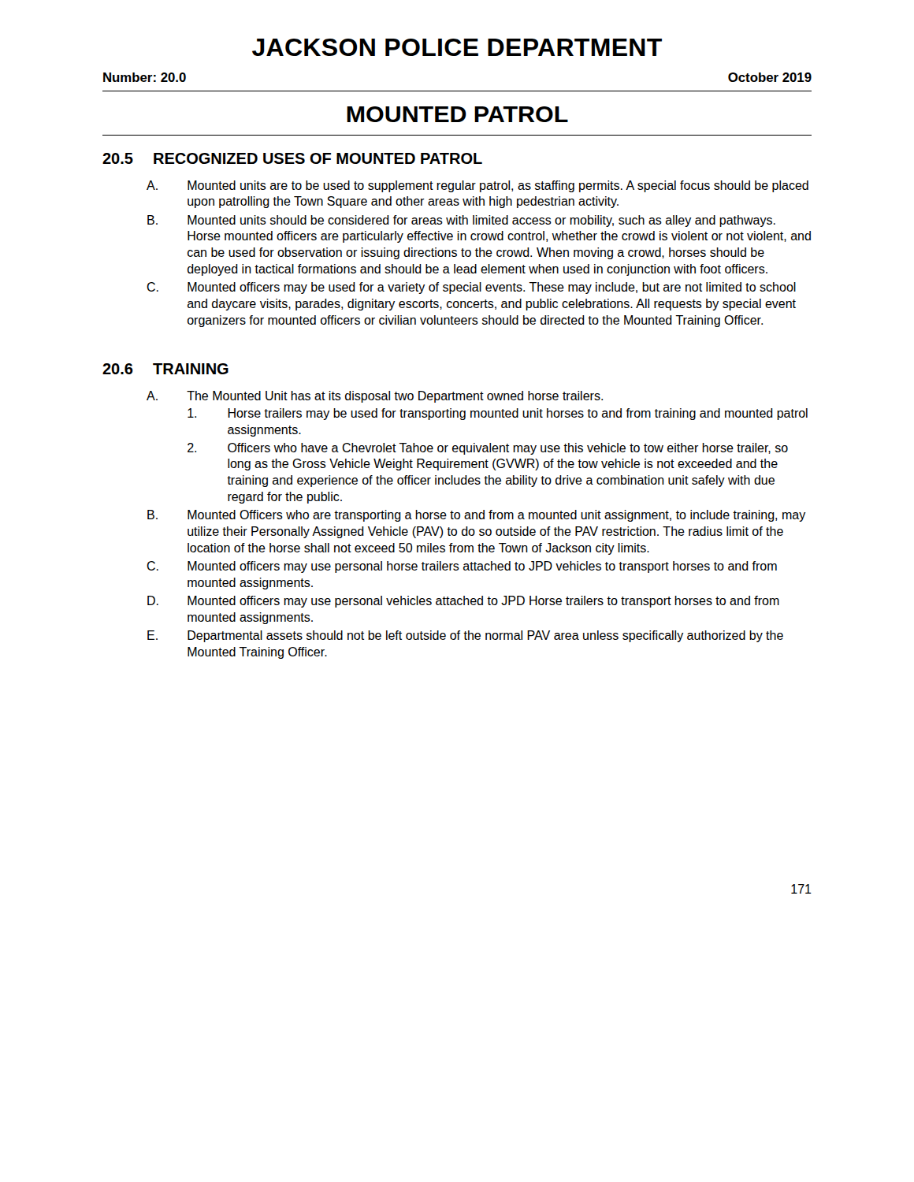JACKSON POLICE DEPARTMENT
Number: 20.0 October 2019
MOUNTED PATROL
20.5 RECOGNIZED USES OF MOUNTED PATROL
A. Mounted units are to be used to supplement regular patrol, as staffing permits. A special focus should be placed upon patrolling the Town Square and other areas with high pedestrian activity.
B. Mounted units should be considered for areas with limited access or mobility, such as alley and pathways. Horse mounted officers are particularly effective in crowd control, whether the crowd is violent or not violent, and can be used for observation or issuing directions to the crowd. When moving a crowd, horses should be deployed in tactical formations and should be a lead element when used in conjunction with foot officers.
C. Mounted officers may be used for a variety of special events. These may include, but are not limited to school and daycare visits, parades, dignitary escorts, concerts, and public celebrations. All requests by special event organizers for mounted officers or civilian volunteers should be directed to the Mounted Training Officer.
20.6 TRAINING
A. The Mounted Unit has at its disposal two Department owned horse trailers.
1. Horse trailers may be used for transporting mounted unit horses to and from training and mounted patrol assignments.
2. Officers who have a Chevrolet Tahoe or equivalent may use this vehicle to tow either horse trailer, so long as the Gross Vehicle Weight Requirement (GVWR) of the tow vehicle is not exceeded and the training and experience of the officer includes the ability to drive a combination unit safely with due regard for the public.
B. Mounted Officers who are transporting a horse to and from a mounted unit assignment, to include training, may utilize their Personally Assigned Vehicle (PAV) to do so outside of the PAV restriction. The radius limit of the location of the horse shall not exceed 50 miles from the Town of Jackson city limits.
C. Mounted officers may use personal horse trailers attached to JPD vehicles to transport horses to and from mounted assignments.
D. Mounted officers may use personal vehicles attached to JPD Horse trailers to transport horses to and from mounted assignments.
E. Departmental assets should not be left outside of the normal PAV area unless specifically authorized by the Mounted Training Officer.
171